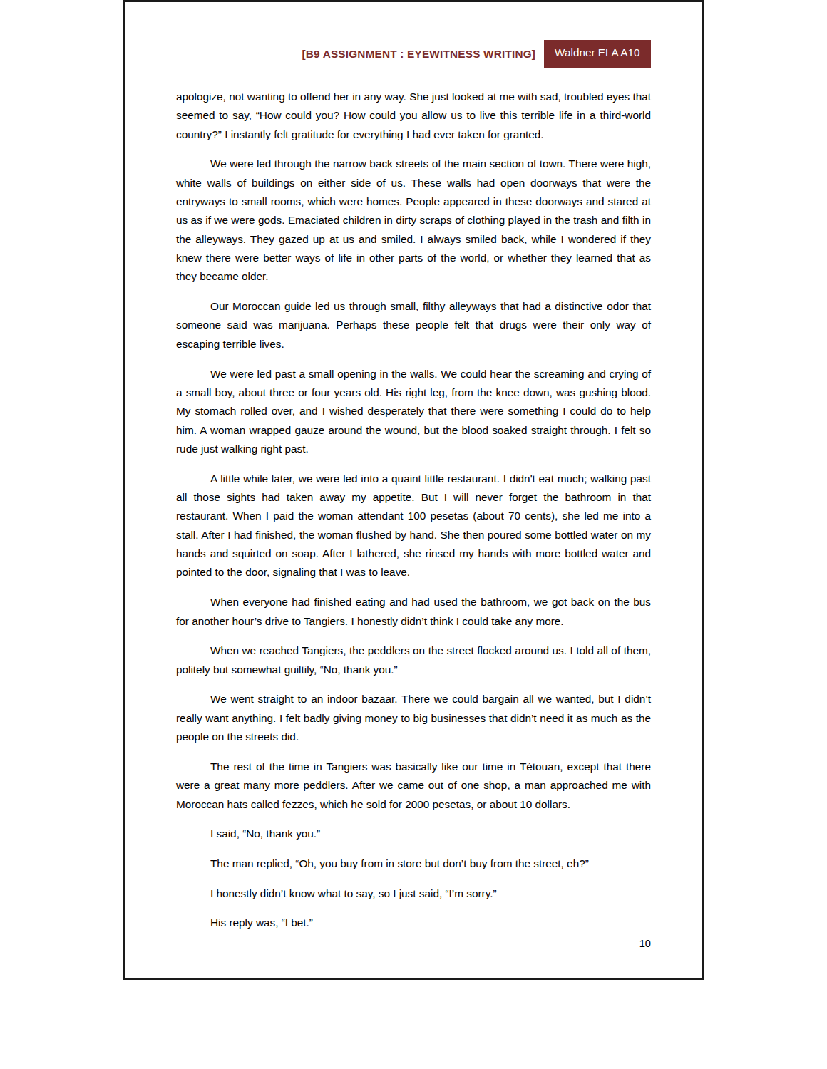[B9 ASSIGNMENT : EYEWITNESS WRITING]
Waldner ELA A10
apologize, not wanting to offend her in any way. She just looked at me with sad, troubled eyes that seemed to say, “How could you? How could you allow us to live this terrible life in a third-world country?” I instantly felt gratitude for everything I had ever taken for granted.
We were led through the narrow back streets of the main section of town. There were high, white walls of buildings on either side of us. These walls had open doorways that were the entryways to small rooms, which were homes. People appeared in these doorways and stared at us as if we were gods. Emaciated children in dirty scraps of clothing played in the trash and filth in the alleyways. They gazed up at us and smiled. I always smiled back, while I wondered if they knew there were better ways of life in other parts of the world, or whether they learned that as they became older.
Our Moroccan guide led us through small, filthy alleyways that had a distinctive odor that someone said was marijuana. Perhaps these people felt that drugs were their only way of escaping terrible lives.
We were led past a small opening in the walls. We could hear the screaming and crying of a small boy, about three or four years old. His right leg, from the knee down, was gushing blood. My stomach rolled over, and I wished desperately that there were something I could do to help him. A woman wrapped gauze around the wound, but the blood soaked straight through. I felt so rude just walking right past.
A little while later, we were led into a quaint little restaurant. I didn't eat much; walking past all those sights had taken away my appetite. But I will never forget the bathroom in that restaurant. When I paid the woman attendant 100 pesetas (about 70 cents), she led me into a stall. After I had finished, the woman flushed by hand. She then poured some bottled water on my hands and squirted on soap. After I lathered, she rinsed my hands with more bottled water and pointed to the door, signaling that I was to leave.
When everyone had finished eating and had used the bathroom, we got back on the bus for another hour’s drive to Tangiers. I honestly didn’t think I could take any more.
When we reached Tangiers, the peddlers on the street flocked around us. I told all of them, politely but somewhat guiltily, “No, thank you.”
We went straight to an indoor bazaar. There we could bargain all we wanted, but I didn’t really want anything. I felt badly giving money to big businesses that didn’t need it as much as the people on the streets did.
The rest of the time in Tangiers was basically like our time in Tétouan, except that there were a great many more peddlers. After we came out of one shop, a man approached me with Moroccan hats called fezzes, which he sold for 2000 pesetas, or about 10 dollars.
I said, “No, thank you.”
The man replied, “Oh, you buy from in store but don’t buy from the street, eh?”
I honestly didn’t know what to say, so I just said, “I’m sorry.”
His reply was, “I bet.”
10